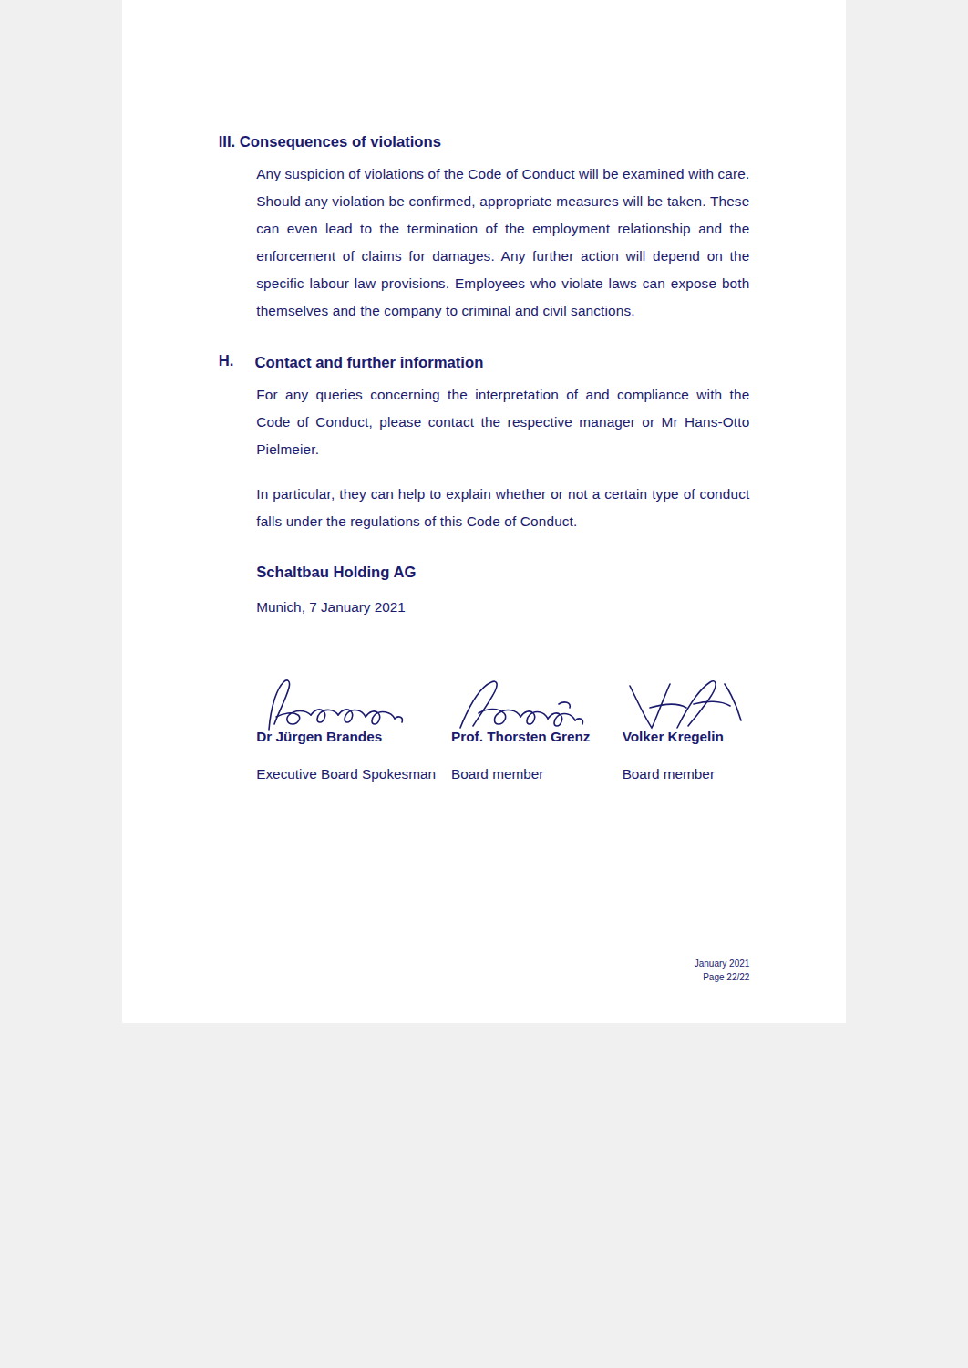III. Consequences of violations
Any suspicion of violations of the Code of Conduct will be examined with care. Should any violation be confirmed, appropriate measures will be taken. These can even lead to the termination of the employment relationship and the enforcement of claims for damages. Any further action will depend on the specific labour law provisions. Employees who violate laws can expose both themselves and the company to criminal and civil sanctions.
H. Contact and further information
For any queries concerning the interpretation of and compliance with the Code of Conduct, please contact the respective manager or Mr Hans-Otto Pielmeier.
In particular, they can help to explain whether or not a certain type of conduct falls under the regulations of this Code of Conduct.
Schaltbau Holding AG
Munich, 7 January 2021
Dr Jürgen Brandes
Executive Board Spokesman
Prof. Thorsten Grenz
Board member
Volker Kregelin
Board member
January 2021
Page 22/22